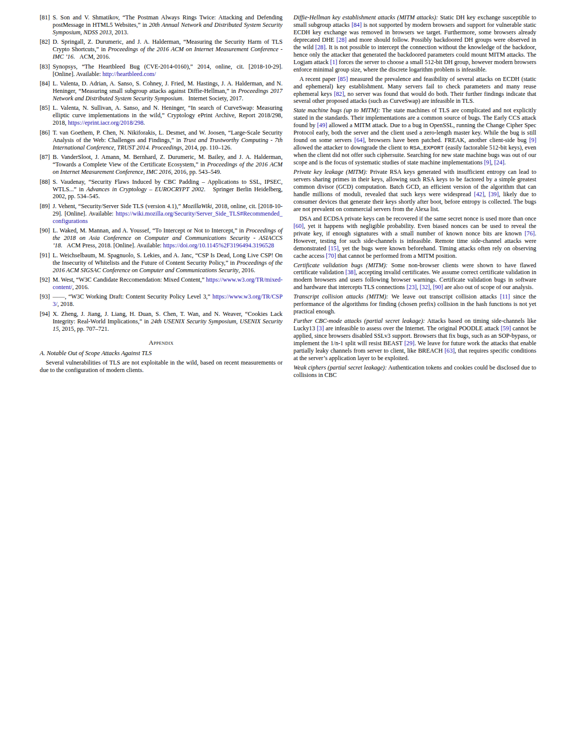[81] S. Son and V. Shmatikov, “The Postman Always Rings Twice: Attacking and Defending postMessage in HTML5 Websites,” in 20th Annual Network and Distributed System Security Symposium, NDSS 2013, 2013.
[82] D. Springall, Z. Durumeric, and J. A. Halderman, “Measuring the Security Harm of TLS Crypto Shortcuts,” in Proceedings of the 2016 ACM on Internet Measurement Conference - IMC ’16. ACM, 2016.
[83] Synopsys, “The Heartbleed Bug (CVE-2014-0160),” 2014, online, cit. [2018-10-29]. [Online]. Available: http://heartbleed.com/
[84] L. Valenta, D. Adrian, A. Sanso, S. Cohney, J. Fried, M. Hastings, J. A. Halderman, and N. Heninger, “Measuring small subgroup attacks against Diffie-Hellman,” in Proceedings 2017 Network and Distributed System Security Symposium. Internet Society, 2017.
[85] L. Valenta, N. Sullivan, A. Sanso, and N. Heninger, “In search of CurveSwap: Measuring elliptic curve implementations in the wild,” Cryptology ePrint Archive, Report 2018/298, 2018, https://eprint.iacr.org/2018/298.
[86] T. van Goethem, P. Chen, N. Nikiforakis, L. Desmet, and W. Joosen, “Large-Scale Security Analysis of the Web: Challenges and Findings,” in Trust and Trustworthy Computing - 7th International Conference, TRUST 2014. Proceedings, 2014, pp. 110–126.
[87] B. VanderSloot, J. Amann, M. Bernhard, Z. Durumeric, M. Bailey, and J. A. Halderman, “Towards a Complete View of the Certificate Ecosystem,” in Proceedings of the 2016 ACM on Internet Measurement Conference, IMC 2016, 2016, pp. 543–549.
[88] S. Vaudenay, “Security Flaws Induced by CBC Padding – Applications to SSL, IPSEC, WTLS...” in Advances in Cryptology – EUROCRYPT 2002. Springer Berlin Heidelberg, 2002, pp. 534–545.
[89] J. Vehent, “Security/Server Side TLS (version 4.1),” MozillaWiki, 2018, online, cit. [2018-10-29]. [Online]. Available: https://wiki.mozilla.org/Security/Server_Side_TLS#Recommended_configurations
[90] L. Waked, M. Mannan, and A. Youssef, “To Intercept or Not to Intercept,” in Proceedings of the 2018 on Asia Conference on Computer and Communications Security - ASIACCS ’18. ACM Press, 2018. [Online]. Available: https://doi.org/10.1145%2F3196494.3196528
[91] L. Weichselbaum, M. Spagnuolo, S. Lekies, and A. Janc, “CSP Is Dead, Long Live CSP! On the Insecurity of Whitelists and the Future of Content Security Policy,” in Proceedings of the 2016 ACM SIGSAC Conference on Computer and Communications Security, 2016.
[92] M. West, “W3C Candidate Reccomendation: Mixed Content,” https://www.w3.org/TR/mixed-content/, 2016.
[93]——, “W3C Working Draft: Content Security Policy Level 3,” https://www.w3.org/TR/CSP3/, 2018.
[94] X. Zheng, J. Jiang, J. Liang, H. Duan, S. Chen, T. Wan, and N. Weaver, “Cookies Lack Integrity: Real-World Implications,” in 24th USENIX Security Symposium, USENIX Security 15, 2015, pp. 707–721.
Appendix
A. Notable Out of Scope Attacks Against TLS
Several vulnerabilities of TLS are not exploitable in the wild, based on recent measurements or due to the configuration of modern clients.
Diffie-Hellman key establishment attacks (MITM attacks): Static DH key exchange susceptible to small subgroup attacks [84] is not supported by modern browsers and support for vulnerable static ECDH key exchange was removed in browsers we target. Furthermore, some browsers already deprecated DHE [28] and more should follow. Possibly backdoored DH groups were observed in the wild [28]. It is not possible to intercept the connection without the knowledge of the backdoor, hence only the attacker that generated the backdoored parameters could mount MITM attacks. The Logjam attack [1] forces the server to choose a small 512-bit DH group, however modern browsers enforce minimal group size, where the discrete logarithm problem is infeasible.
A recent paper [85] measured the prevalence and feasibility of several attacks on ECDH (static and ephemeral) key establishment. Many servers fail to check parameters and many reuse ephemeral keys [82], no server was found that would do both. Their further findings indicate that several other proposed attacks (such as CurveSwap) are infeasible in TLS.
State machine bugs (up to MITM): The state machines of TLS are complicated and not explicitly stated in the standards. Their implementations are a common source of bugs. The Early CCS attack found by [49] allowed a MITM attack. Due to a bug in OpenSSL, running the Change Cipher Spec Protocol early, both the server and the client used a zero-length master key. While the bug is still found on some servers [64], browsers have been patched. FREAK, another client-side bug [9] allowed the attacker to downgrade the client to RSA_EXPORT (easily factorable 512-bit keys), even when the client did not offer such ciphersuite. Searching for new state machine bugs was out of our scope and is the focus of systematic studies of state machine implementations [9], [24].
Private key leakage (MITM): Private RSA keys generated with insufficient entropy can lead to servers sharing primes in their keys, allowing such RSA keys to be factored by a simple greatest common divisor (GCD) computation. Batch GCD, an efficient version of the algorithm that can handle millions of moduli, revealed that such keys were widespread [42], [39], likely due to consumer devices that generate their keys shortly after boot, before entropy is collected. The bugs are not prevalent on commercial servers from the Alexa list.
DSA and ECDSA private keys can be recovered if the same secret nonce is used more than once [60], yet it happens with negligible probability. Even biased nonces can be used to reveal the private key, if enough signatures with a small number of known nonce bits are known [76]. However, testing for such side-channels is infeasible. Remote time side-channel attacks were demonstrated [15], yet the bugs were known beforehand. Timing attacks often rely on observing cache access [70] that cannot be performed from a MITM position.
Certificate validation bugs (MITM): Some non-browser clients were shown to have flawed certificate validation [38], accepting invalid certificates. We assume correct certificate validation in modern browsers and users following browser warnings. Certificate validation bugs in software and hardware that intercepts TLS connections [23], [32], [90] are also out of scope of our analysis.
Transcript collision attacks (MITM): We leave out transcript collision attacks [11] since the performance of the algorithms for finding (chosen prefix) collision in the hash functions is not yet practical enough.
Further CBC-mode attacks (partial secret leakage): Attacks based on timing side-channels like Lucky13 [3] are infeasible to assess over the Internet. The original POODLE attack [59] cannot be applied, since browsers disabled SSLv3 support. Browsers that fix bugs, such as an SOP-bypass, or implement the 1/n-1 split will resist BEAST [29]. We leave for future work the attacks that enable partially leaky channels from server to client, like BREACH [63], that requires specific conditions at the server’s application layer to be exploited.
Weak ciphers (partial secret leakage): Authentication tokens and cookies could be disclosed due to collisions in CBC